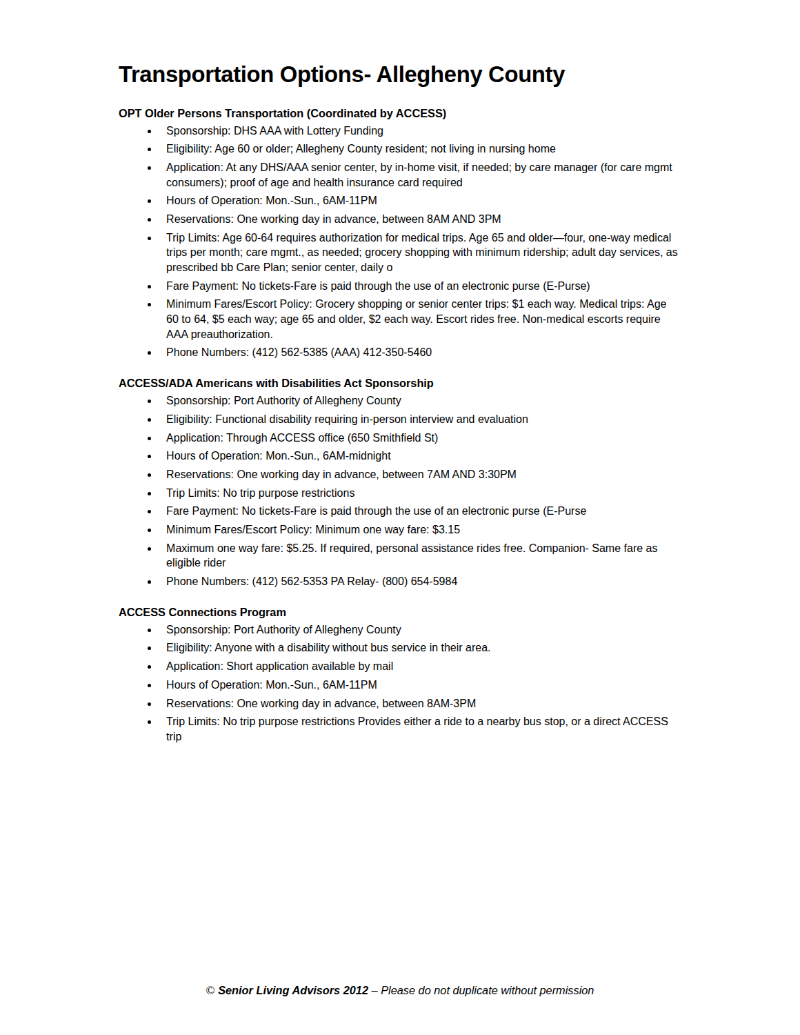Transportation Options- Allegheny County
OPT Older Persons Transportation (Coordinated by ACCESS)
Sponsorship: DHS AAA with Lottery Funding
Eligibility: Age 60 or older; Allegheny County resident; not living in nursing home
Application: At any DHS/AAA senior center, by in-home visit, if needed; by care manager (for care mgmt consumers); proof of age and health insurance card required
Hours of Operation: Mon.-Sun., 6AM-11PM
Reservations: One working day in advance, between 8AM AND 3PM
Trip Limits: Age 60-64 requires authorization for medical trips. Age 65 and older—four, one-way medical trips per month; care mgmt., as needed; grocery shopping with minimum ridership; adult day services, as prescribed bb Care Plan; senior center, daily o
Fare Payment: No tickets-Fare is paid through the use of an electronic purse (E-Purse)
Minimum Fares/Escort Policy: Grocery shopping or senior center trips: $1 each way. Medical trips: Age 60 to 64, $5 each way; age 65 and older, $2 each way. Escort rides free. Non-medical escorts require AAA preauthorization.
Phone Numbers: (412) 562-5385 (AAA) 412-350-5460
ACCESS/ADA Americans with Disabilities Act Sponsorship
Sponsorship: Port Authority of Allegheny County
Eligibility: Functional disability requiring in-person interview and evaluation
Application: Through ACCESS office (650 Smithfield St)
Hours of Operation: Mon.-Sun., 6AM-midnight
Reservations: One working day in advance, between 7AM AND 3:30PM
Trip Limits: No trip purpose restrictions
Fare Payment: No tickets-Fare is paid through the use of an electronic purse (E-Purse
Minimum Fares/Escort Policy: Minimum one way fare: $3.15
Maximum one way fare: $5.25. If required, personal assistance rides free. Companion- Same fare as eligible rider
Phone Numbers: (412) 562-5353 PA Relay- (800) 654-5984
ACCESS Connections Program
Sponsorship: Port Authority of Allegheny County
Eligibility: Anyone with a disability without bus service in their area.
Application: Short application available by mail
Hours of Operation: Mon.-Sun., 6AM-11PM
Reservations: One working day in advance, between 8AM-3PM
Trip Limits: No trip purpose restrictions Provides either a ride to a nearby bus stop, or a direct ACCESS trip
© Senior Living Advisors 2012 – Please do not duplicate without permission